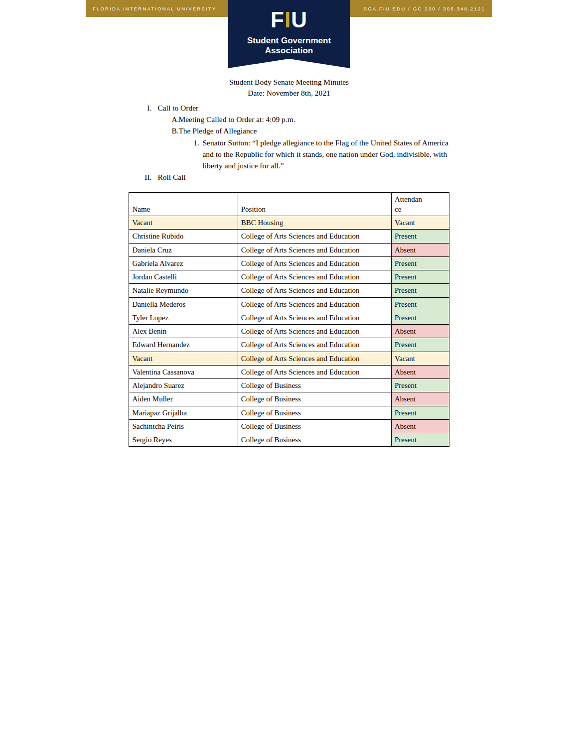FLORIDA INTERNATIONAL UNIVERSITY SGA.FIU.EDU / GC 230 / 305.348.2121
FIU
Student Government
Association
Student Body Senate Meeting Minutes
Date: November 8th, 2021
I.
Call to Order
A.
Meeting Called to Order at: 4:09 p.m.
B.
The Pledge of Allegiance
1.
Senator Sutton: “I pledge allegiance to the Flag of the United States of America and to the Republic for which it stands, one nation under God, indivisible, with liberty and justice for all.”
II.
Roll Call
| Name | Position | Attendan ce |
| --- | --- | --- |
| Vacant | BBC Housing | Vacant |
| Christine Rubido | College of Arts Sciences and Education | Present |
| Daniela Cruz | College of Arts Sciences and Education | Absent |
| Gabriela Alvarez | College of Arts Sciences and Education | Present |
| Jordan Castelli | College of Arts Sciences and Education | Present |
| Natalie Reymundo | College of Arts Sciences and Education | Present |
| Daniella Mederos | College of Arts Sciences and Education | Present |
| Tyler Lopez | College of Arts Sciences and Education | Present |
| Alex Benin | College of Arts Sciences and Education | Absent |
| Edward Hernandez | College of Arts Sciences and Education | Present |
| Vacant | College of Arts Sciences and Education | Vacant |
| Valentina Cassanova | College of Arts Sciences and Education | Absent |
| Alejandro Suarez | College of Business | Present |
| Aiden Muller | College of Business | Absent |
| Mariapaz Grijalba | College of Business | Present |
| Sachintcha Peiris | College of Business | Absent |
| Sergio Reyes | College of Business | Present |